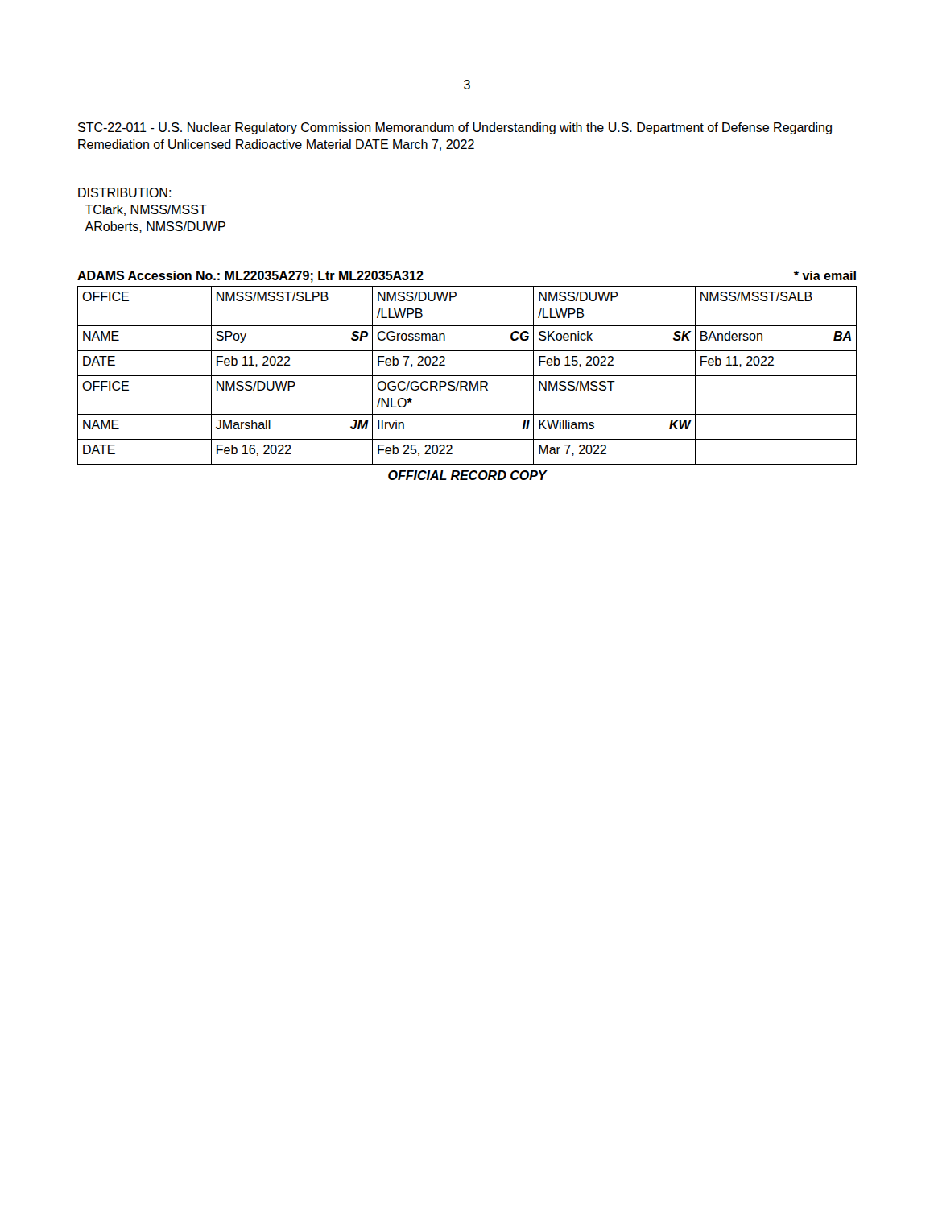3
STC-22-011 - U.S. Nuclear Regulatory Commission Memorandum of Understanding with the U.S. Department of Defense Regarding Remediation of Unlicensed Radioactive Material DATE March 7, 2022
DISTRIBUTION:
TClark, NMSS/MSST
ARoberts, NMSS/DUWP
ADAMS Accession No.: ML22035A279; Ltr ML22035A312 * via email
| OFFICE | NMSS/MSST/SLPB | NMSS/DUWP /LLWPB | NMSS/DUWP /LLWPB | NMSS/MSST/SALB |
| NAME | SPoy SP | CGrossman CG | SKoenick SK | BAnderson BA |
| DATE | Feb 11, 2022 | Feb 7, 2022 | Feb 15, 2022 | Feb 11, 2022 |
| OFFICE | NMSS/DUWP | OGC/GCRPS/RMR /NLO * | NMSS/MSST | |
| NAME | JMarshall JM | IIrvin II | KWilliams KW | |
| DATE | Feb 16, 2022 | Feb 25, 2022 | Mar 7, 2022 | |
OFFICIAL RECORD COPY